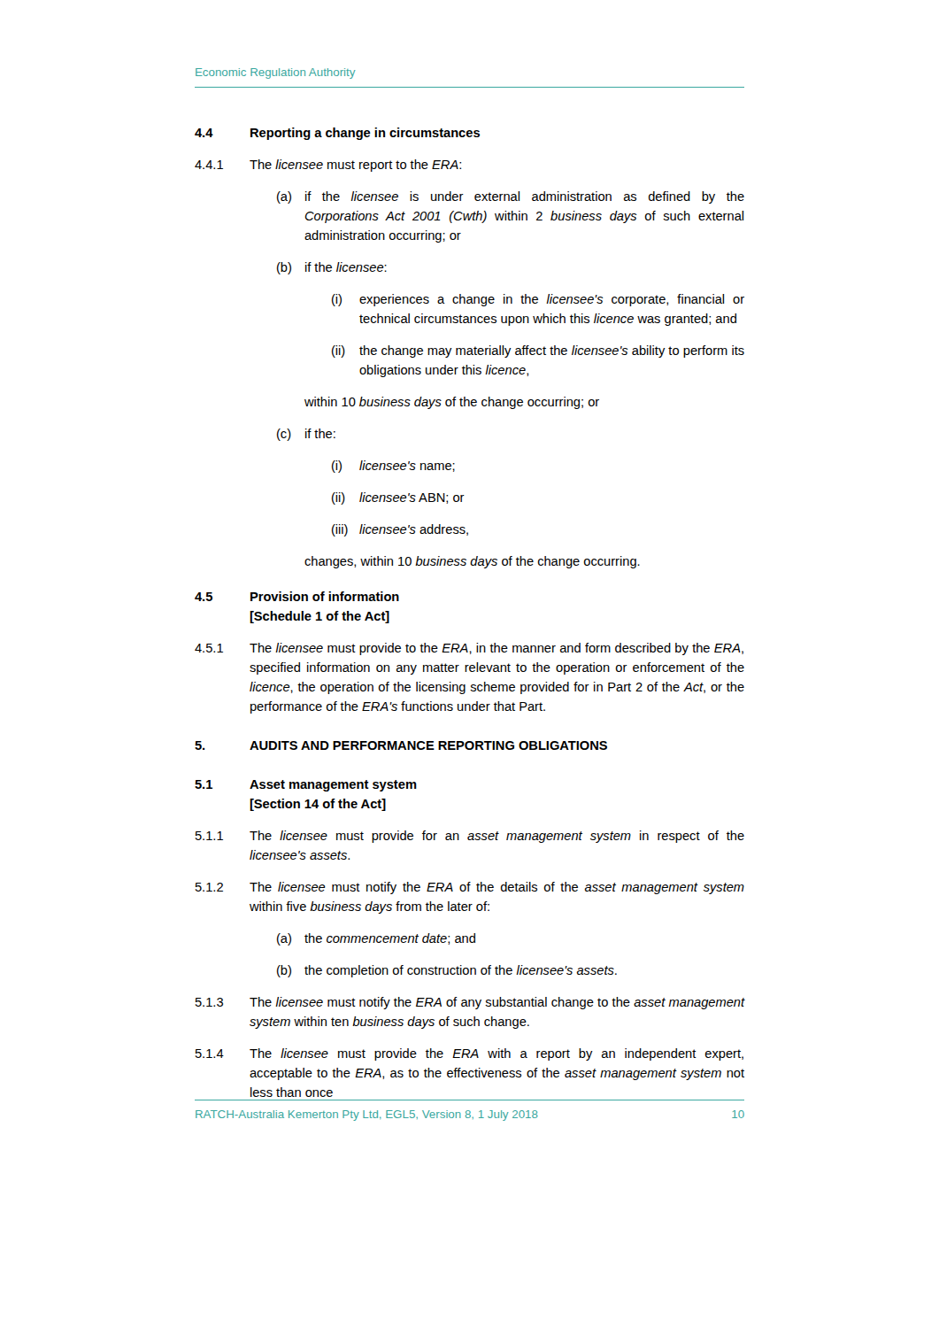Economic Regulation Authority
4.4 Reporting a change in circumstances
4.4.1
The licensee must report to the ERA:
(a)
if the licensee is under external administration as defined by the Corporations Act 2001 (Cwth) within 2 business days of such external administration occurring; or
(b)
if the licensee:
(i)
experiences a change in the licensee's corporate, financial or technical circumstances upon which this licence was granted; and
(ii)
the change may materially affect the licensee's ability to perform its obligations under this licence,
within 10 business days of the change occurring; or
(c)
if the:
(i)
licensee's name;
(ii)
licensee's ABN; or
(iii)
licensee's address,
changes, within 10 business days of the change occurring.
4.5 Provision of information
[Schedule 1 of the Act]
4.5.1
The licensee must provide to the ERA, in the manner and form described by the ERA, specified information on any matter relevant to the operation or enforcement of the licence, the operation of the licensing scheme provided for in Part 2 of the Act, or the performance of the ERA's functions under that Part.
5. AUDITS AND PERFORMANCE REPORTING OBLIGATIONS
5.1 Asset management system
[Section 14 of the Act]
5.1.1
The licensee must provide for an asset management system in respect of the licensee's assets.
5.1.2
The licensee must notify the ERA of the details of the asset management system within five business days from the later of:
(a)
the commencement date; and
(b)
the completion of construction of the licensee's assets.
5.1.3
The licensee must notify the ERA of any substantial change to the asset management system within ten business days of such change.
5.1.4
The licensee must provide the ERA with a report by an independent expert, acceptable to the ERA, as to the effectiveness of the asset management system not less than once
RATCH-Australia Kemerton Pty Ltd, EGL5, Version 8, 1 July 2018 10